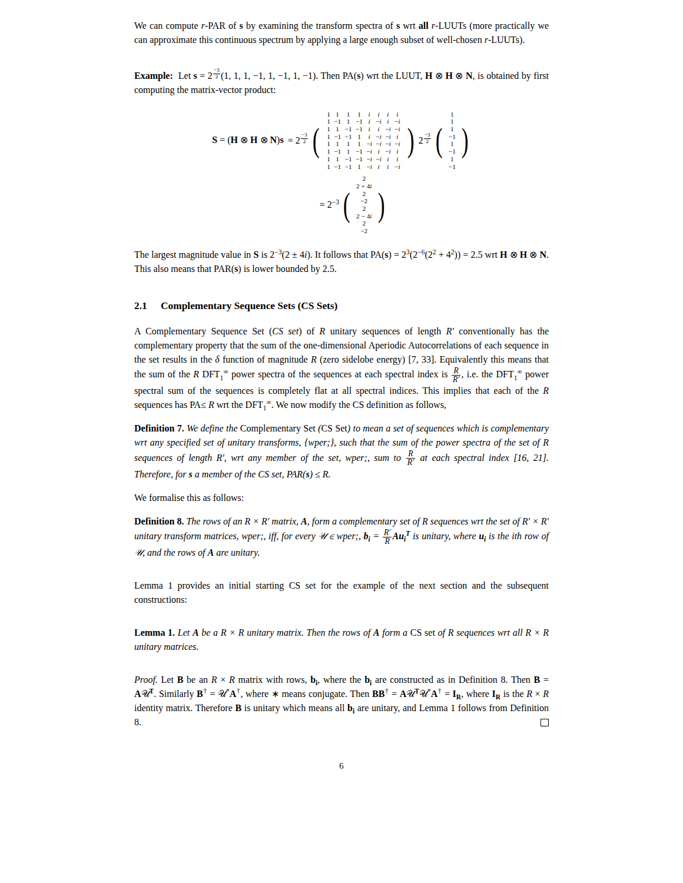We can compute r-PAR of s by examining the transform spectra of s wrt all r-LUUTs (more practically we can approximate this continuous spectrum by applying a large enough subset of well-chosen r-LUUTs).
Example: Let s = 2−32(1, 1, 1, −1, 1, −1, 1, −1). Then PA(s) wrt the LUUT, H ⊗ H ⊗ N, is obtained by first computing the matrix-vector product:
S = (H ⊗ H ⊗ N)s = 2−32 (
| 1 | 1 | 1 | 1 | i | i | i | i |
| 1 | −1 | 1 | −1 | i | − i | i | − i |
| 1 | 1 | −1 | −1 | i | i | − i | − i |
| 1 | −1 | −1 | 1 | i | − i | − i | i |
| 1 | 1 | 1 | 1 | − i | − i | − i | − i |
| 1 | −1 | 1 | −1 | − i | i | − i | i |
| 1 | 1 | −1 | −1 | − i | − i | i | i |
| 1 | −1 | −1 | 1 | − i | i | i | − i |
) 2−32 (
| 1 |
| 1 |
| 1 |
| −1 |
| 1 |
| −1 |
| 1 |
| −1 |
)
= 2−3 (
| 2 |
| 2 + 4 i |
| 2 |
| −2 |
| 2 |
| 2 − 4 i |
| 2 |
| −2 |
)
The largest magnitude value in S is 2−3(2 ± 4i). It follows that PA(s) = 23(2−6(22 + 42)) = 2.5 wrt H ⊗ H ⊗ N. This also means that PAR(s) is lower bounded by 2.5.
2.1 Complementary Sequence Sets (CS Sets)
A Complementary Sequence Set (CS set) of R unitary sequences of length R′ conventionally has the complementary property that the sum of the one-dimensional Aperiodic Autocorrelations of each sequence in the set results in the δ function of magnitude R (zero sidelobe energy) [7, 33]. Equivalently this means that the sum of the R DFT1∞ power spectra of the sequences at each spectral index is RR′, i.e. the DFT1∞ power spectral sum of the sequences is completely flat at all spectral indices. This implies that each of the R sequences has PA≤ R wrt the DFT1∞. We now modify the CS definition as follows,
Definition 7. We define the Complementary Set (CS Set) to mean a set of sequences which is complementary wrt any specified set of unitary transforms, {wper;}, such that the sum of the power spectra of the set of R sequences of length R′, wrt any member of the set, wper;, sum to RR′ at each spectral index [16, 21]. Therefore, for s a member of the CS set, PAR(s) ≤ R.
We formalise this as follows:
Definition 8. The rows of an R × R′ matrix, A, form a complementary set of R sequences wrt the set of R′ × R′ unitary transform matrices, wper;, iff, for every 𝒰 ∈ wper;, bi = R′R AuiT is unitary, where ui is the ith row of 𝒰, and the rows of A are unitary.
Lemma 1 provides an initial starting CS set for the example of the next section and the subsequent constructions:
Lemma 1. Let A be a R × R unitary matrix. Then the rows of A form a CS set of R sequences wrt all R × R unitary matrices.
Proof. Let B be an R × R matrix with rows, bi, where the bi are constructed as in Definition 8. Then B = A𝒰T. Similarly B† = 𝒰*A†, where ∗ means conjugate. Then BB† = A𝒰T𝒰*A† = IR, where IR is the R × R identity matrix. Therefore B is unitary which means all bi are unitary, and Lemma 1 follows from Definition 8.
6